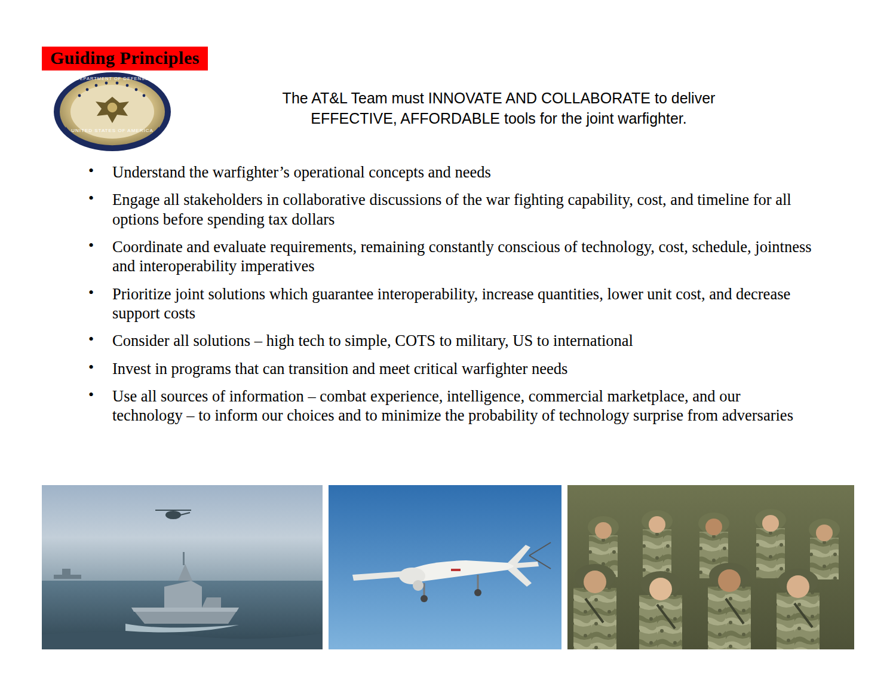Guiding Principles
UNITED STATES OF AMERICA DEPARTMENT OF DEFENSE
The AT&L Team must INNOVATE AND COLLABORATE to deliver
EFFECTIVE, AFFORDABLE tools for the joint warfighter.
Understand the warfighter’s operational concepts and needs
Engage all stakeholders in collaborative discussions of the war fighting capability, cost, and timeline for all options before spending tax dollars
Coordinate and evaluate requirements, remaining constantly conscious of technology, cost, schedule, jointness and interoperability imperatives
Prioritize joint solutions which guarantee interoperability, increase quantities, lower unit cost, and decrease support costs
Consider all solutions – high tech to simple, COTS to military, US to international
Invest in programs that can transition and meet critical warfighter needs
Use all sources of information – combat experience, intelligence, commercial marketplace, and our technology – to inform our choices and to minimize the probability of technology surprise from adversaries